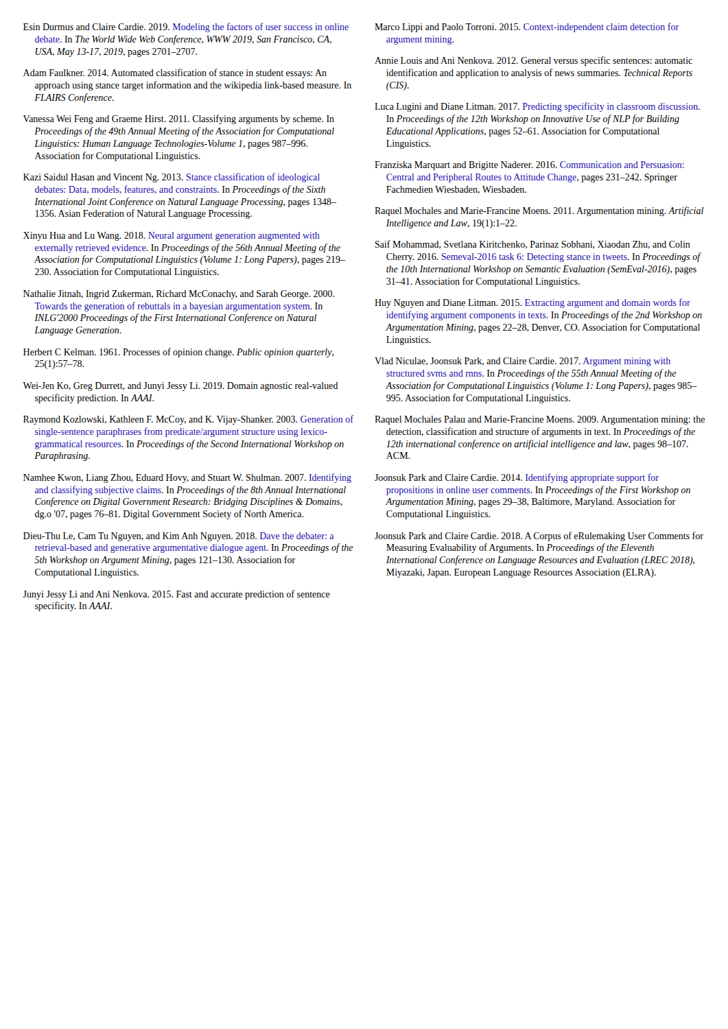Esin Durmus and Claire Cardie. 2019. Modeling the factors of user success in online debate. In The World Wide Web Conference, WWW 2019, San Francisco, CA, USA, May 13-17, 2019, pages 2701–2707.
Adam Faulkner. 2014. Automated classification of stance in student essays: An approach using stance target information and the wikipedia link-based measure. In FLAIRS Conference.
Vanessa Wei Feng and Graeme Hirst. 2011. Classifying arguments by scheme. In Proceedings of the 49th Annual Meeting of the Association for Computational Linguistics: Human Language Technologies-Volume 1, pages 987–996. Association for Computational Linguistics.
Kazi Saidul Hasan and Vincent Ng. 2013. Stance classification of ideological debates: Data, models, features, and constraints. In Proceedings of the Sixth International Joint Conference on Natural Language Processing, pages 1348–1356. Asian Federation of Natural Language Processing.
Xinyu Hua and Lu Wang. 2018. Neural argument generation augmented with externally retrieved evidence. In Proceedings of the 56th Annual Meeting of the Association for Computational Linguistics (Volume 1: Long Papers), pages 219–230. Association for Computational Linguistics.
Nathalie Jitnah, Ingrid Zukerman, Richard McConachy, and Sarah George. 2000. Towards the generation of rebuttals in a bayesian argumentation system. In INLG'2000 Proceedings of the First International Conference on Natural Language Generation.
Herbert C Kelman. 1961. Processes of opinion change. Public opinion quarterly, 25(1):57–78.
Wei-Jen Ko, Greg Durrett, and Junyi Jessy Li. 2019. Domain agnostic real-valued specificity prediction. In AAAI.
Raymond Kozlowski, Kathleen F. McCoy, and K. Vijay-Shanker. 2003. Generation of single-sentence paraphrases from predicate/argument structure using lexico-grammatical resources. In Proceedings of the Second International Workshop on Paraphrasing.
Namhee Kwon, Liang Zhou, Eduard Hovy, and Stuart W. Shulman. 2007. Identifying and classifying subjective claims. In Proceedings of the 8th Annual International Conference on Digital Government Research: Bridging Disciplines & Domains, dg.o '07, pages 76–81. Digital Government Society of North America.
Dieu-Thu Le, Cam Tu Nguyen, and Kim Anh Nguyen. 2018. Dave the debater: a retrieval-based and generative argumentative dialogue agent. In Proceedings of the 5th Workshop on Argument Mining, pages 121–130. Association for Computational Linguistics.
Junyi Jessy Li and Ani Nenkova. 2015. Fast and accurate prediction of sentence specificity. In AAAI.
Marco Lippi and Paolo Torroni. 2015. Context-independent claim detection for argument mining.
Annie Louis and Ani Nenkova. 2012. General versus specific sentences: automatic identification and application to analysis of news summaries. Technical Reports (CIS).
Luca Lugini and Diane Litman. 2017. Predicting specificity in classroom discussion. In Proceedings of the 12th Workshop on Innovative Use of NLP for Building Educational Applications, pages 52–61. Association for Computational Linguistics.
Franziska Marquart and Brigitte Naderer. 2016. Communication and Persuasion: Central and Peripheral Routes to Attitude Change, pages 231–242. Springer Fachmedien Wiesbaden, Wiesbaden.
Raquel Mochales and Marie-Francine Moens. 2011. Argumentation mining. Artificial Intelligence and Law, 19(1):1–22.
Saif Mohammad, Svetlana Kiritchenko, Parinaz Sobhani, Xiaodan Zhu, and Colin Cherry. 2016. Semeval-2016 task 6: Detecting stance in tweets. In Proceedings of the 10th International Workshop on Semantic Evaluation (SemEval-2016), pages 31–41. Association for Computational Linguistics.
Huy Nguyen and Diane Litman. 2015. Extracting argument and domain words for identifying argument components in texts. In Proceedings of the 2nd Workshop on Argumentation Mining, pages 22–28, Denver, CO. Association for Computational Linguistics.
Vlad Niculae, Joonsuk Park, and Claire Cardie. 2017. Argument mining with structured svms and rnns. In Proceedings of the 55th Annual Meeting of the Association for Computational Linguistics (Volume 1: Long Papers), pages 985–995. Association for Computational Linguistics.
Raquel Mochales Palau and Marie-Francine Moens. 2009. Argumentation mining: the detection, classification and structure of arguments in text. In Proceedings of the 12th international conference on artificial intelligence and law, pages 98–107. ACM.
Joonsuk Park and Claire Cardie. 2014. Identifying appropriate support for propositions in online user comments. In Proceedings of the First Workshop on Argumentation Mining, pages 29–38, Baltimore, Maryland. Association for Computational Linguistics.
Joonsuk Park and Claire Cardie. 2018. A Corpus of eRulemaking User Comments for Measuring Evaluability of Arguments. In Proceedings of the Eleventh International Conference on Language Resources and Evaluation (LREC 2018), Miyazaki, Japan. European Language Resources Association (ELRA).